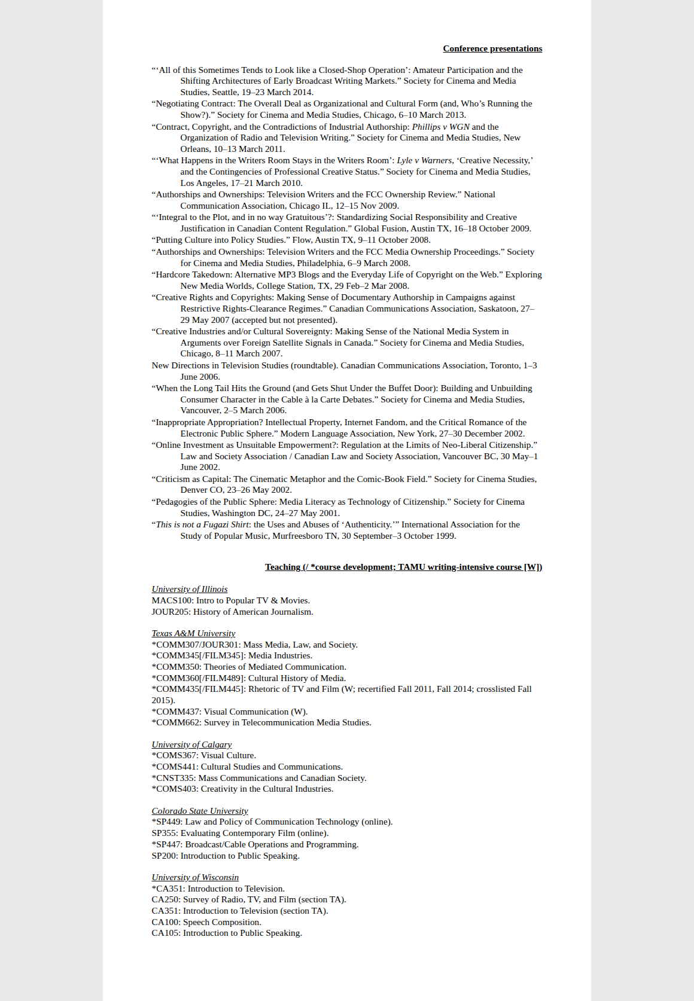Conference presentations
“‘All of this Sometimes Tends to Look like a Closed-Shop Operation’: Amateur Participation and the Shifting Architectures of Early Broadcast Writing Markets.” Society for Cinema and Media Studies, Seattle, 19–23 March 2014.
“Negotiating Contract: The Overall Deal as Organizational and Cultural Form (and, Who’s Running the Show?).” Society for Cinema and Media Studies, Chicago, 6–10 March 2013.
“Contract, Copyright, and the Contradictions of Industrial Authorship: Phillips v WGN and the Organization of Radio and Television Writing.” Society for Cinema and Media Studies, New Orleans, 10–13 March 2011.
“‘What Happens in the Writers Room Stays in the Writers Room’: Lyle v Warners, ‘Creative Necessity,’ and the Contingencies of Professional Creative Status.” Society for Cinema and Media Studies, Los Angeles, 17–21 March 2010.
“Authorships and Ownerships: Television Writers and the FCC Ownership Review.” National Communication Association, Chicago IL, 12–15 Nov 2009.
“‘Integral to the Plot, and in no way Gratuitous’?: Standardizing Social Responsibility and Creative Justification in Canadian Content Regulation.” Global Fusion, Austin TX, 16–18 October 2009.
“Putting Culture into Policy Studies.” Flow, Austin TX, 9–11 October 2008.
“Authorships and Ownerships: Television Writers and the FCC Media Ownership Proceedings.” Society for Cinema and Media Studies, Philadelphia, 6–9 March 2008.
“Hardcore Takedown: Alternative MP3 Blogs and the Everyday Life of Copyright on the Web.” Exploring New Media Worlds, College Station, TX, 29 Feb–2 Mar 2008.
“Creative Rights and Copyrights: Making Sense of Documentary Authorship in Campaigns against Restrictive Rights-Clearance Regimes.” Canadian Communications Association, Saskatoon, 27–29 May 2007 (accepted but not presented).
“Creative Industries and/or Cultural Sovereignty: Making Sense of the National Media System in Arguments over Foreign Satellite Signals in Canada.” Society for Cinema and Media Studies, Chicago, 8–11 March 2007.
New Directions in Television Studies (roundtable). Canadian Communications Association, Toronto, 1–3 June 2006.
“When the Long Tail Hits the Ground (and Gets Shut Under the Buffet Door): Building and Unbuilding Consumer Character in the Cable à la Carte Debates.” Society for Cinema and Media Studies, Vancouver, 2–5 March 2006.
“Inappropriate Appropriation? Intellectual Property, Internet Fandom, and the Critical Romance of the Electronic Public Sphere.” Modern Language Association, New York, 27–30 December 2002.
“Online Investment as Unsuitable Empowerment?: Regulation at the Limits of Neo-Liberal Citizenship.” Law and Society Association / Canadian Law and Society Association, Vancouver BC, 30 May–1 June 2002.
“Criticism as Capital: The Cinematic Metaphor and the Comic-Book Field.” Society for Cinema Studies, Denver CO, 23–26 May 2002.
“Pedagogies of the Public Sphere: Media Literacy as Technology of Citizenship.” Society for Cinema Studies, Washington DC, 24–27 May 2001.
“This is not a Fugazi Shirt: the Uses and Abuses of ‘Authenticity.’” International Association for the Study of Popular Music, Murfreesboro TN, 30 September–3 October 1999.
Teaching (/ *course development; TAMU writing-intensive course [W])
University of Illinois
MACS100: Intro to Popular TV & Movies.
JOUR205: History of American Journalism.
Texas A&M University
*COMM307/JOUR301: Mass Media, Law, and Society.
*COMM345[/FILM345]: Media Industries.
*COMM350: Theories of Mediated Communication.
*COMM360[/FILM489]: Cultural History of Media.
*COMM435[/FILM445]: Rhetoric of TV and Film (W; recertified Fall 2011, Fall 2014; crosslisted Fall 2015).
*COMM437: Visual Communication (W).
*COMM662: Survey in Telecommunication Media Studies.
University of Calgary
*COMS367: Visual Culture.
*COMS441: Cultural Studies and Communications.
*CNST335: Mass Communications and Canadian Society.
*COMS403: Creativity in the Cultural Industries.
Colorado State University
*SP449: Law and Policy of Communication Technology (online).
SP355: Evaluating Contemporary Film (online).
*SP447: Broadcast/Cable Operations and Programming.
SP200: Introduction to Public Speaking.
University of Wisconsin
*CA351: Introduction to Television.
CA250: Survey of Radio, TV, and Film (section TA).
CA351: Introduction to Television (section TA).
CA100: Speech Composition.
CA105: Introduction to Public Speaking.